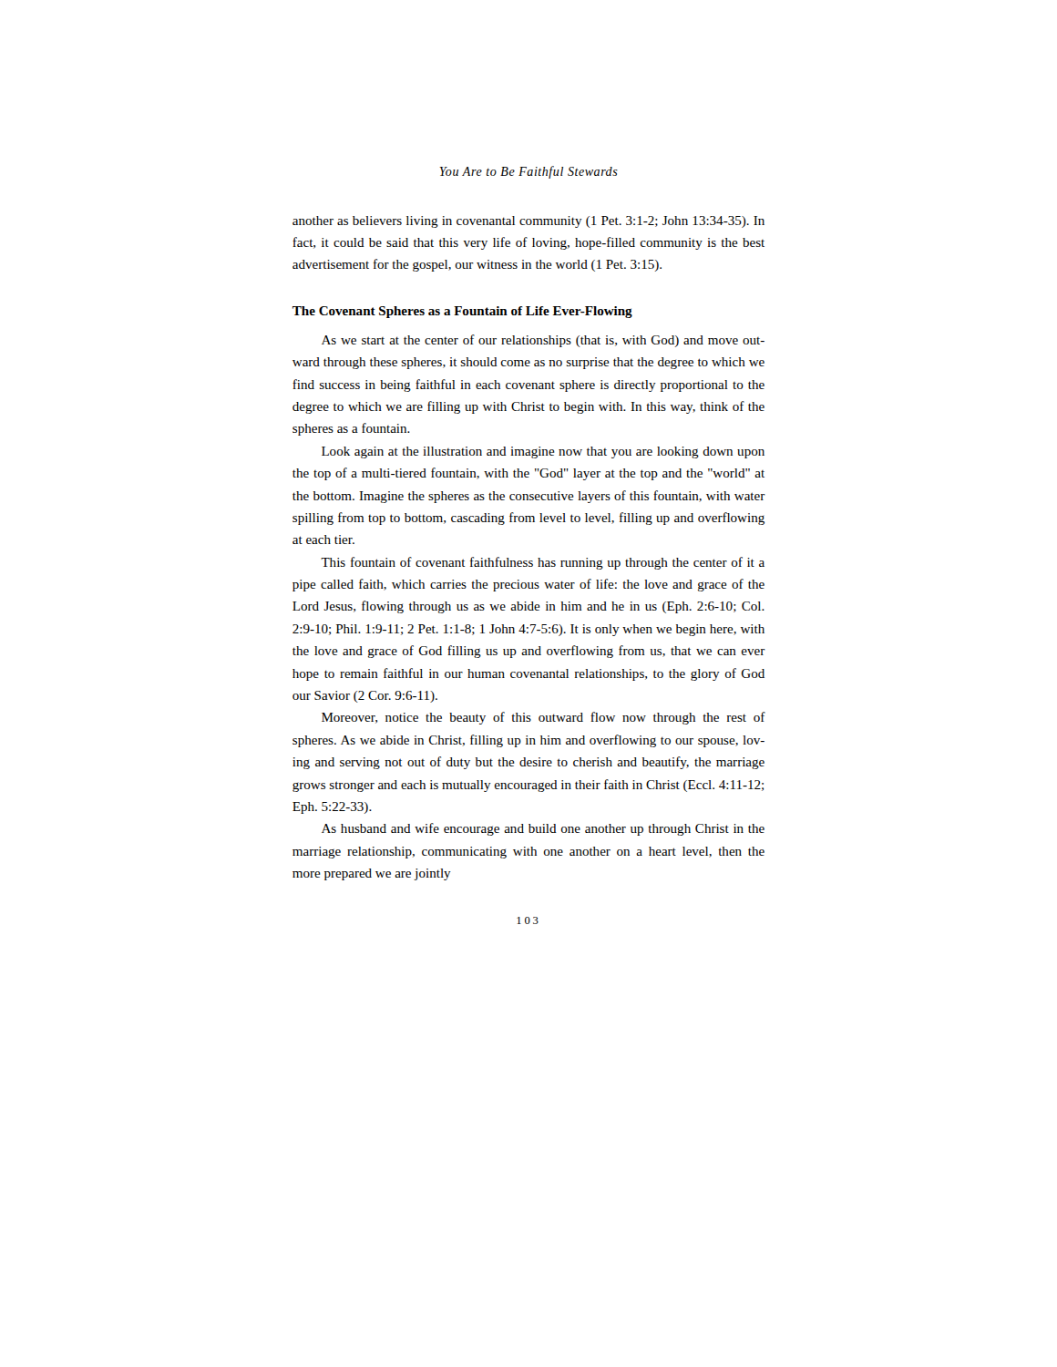You Are to Be Faithful Stewards
another as believers living in covenantal community (1 Pet. 3:1-2; John 13:34-35). In fact, it could be said that this very life of loving, hope-filled community is the best advertisement for the gospel, our witness in the world (1 Pet. 3:15).
The Covenant Spheres as a Fountain of Life Ever-Flowing
As we start at the center of our relationships (that is, with God) and move outward through these spheres, it should come as no surprise that the degree to which we find success in being faithful in each covenant sphere is directly proportional to the degree to which we are filling up with Christ to begin with. In this way, think of the spheres as a fountain.
Look again at the illustration and imagine now that you are looking down upon the top of a multi-tiered fountain, with the "God" layer at the top and the "world" at the bottom. Imagine the spheres as the consecutive layers of this fountain, with water spilling from top to bottom, cascading from level to level, filling up and overflowing at each tier.
This fountain of covenant faithfulness has running up through the center of it a pipe called faith, which carries the precious water of life: the love and grace of the Lord Jesus, flowing through us as we abide in him and he in us (Eph. 2:6-10; Col. 2:9-10; Phil. 1:9-11; 2 Pet. 1:1-8; 1 John 4:7-5:6). It is only when we begin here, with the love and grace of God filling us up and overflowing from us, that we can ever hope to remain faithful in our human covenantal relationships, to the glory of God our Savior (2 Cor. 9:6-11).
Moreover, notice the beauty of this outward flow now through the rest of spheres. As we abide in Christ, filling up in him and overflowing to our spouse, loving and serving not out of duty but the desire to cherish and beautify, the marriage grows stronger and each is mutually encouraged in their faith in Christ (Eccl. 4:11-12; Eph. 5:22-33).
As husband and wife encourage and build one another up through Christ in the marriage relationship, communicating with one another on a heart level, then the more prepared we are jointly
103